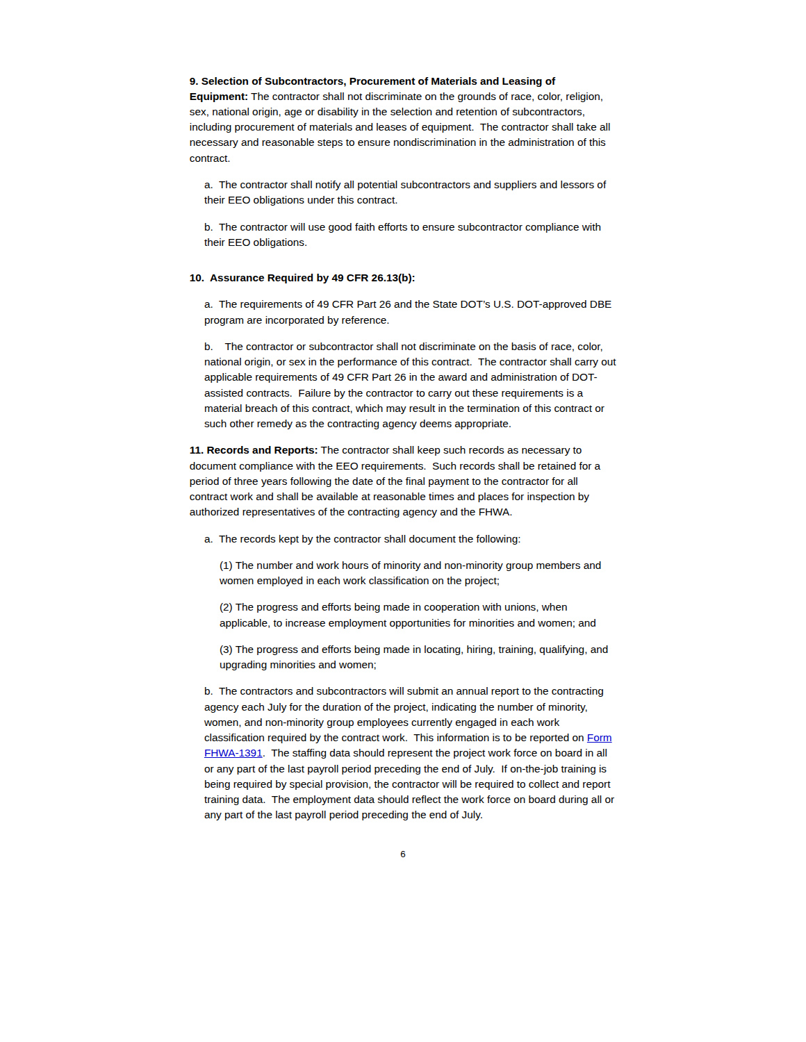9. Selection of Subcontractors, Procurement of Materials and Leasing of Equipment: The contractor shall not discriminate on the grounds of race, color, religion, sex, national origin, age or disability in the selection and retention of subcontractors, including procurement of materials and leases of equipment. The contractor shall take all necessary and reasonable steps to ensure nondiscrimination in the administration of this contract.
a. The contractor shall notify all potential subcontractors and suppliers and lessors of their EEO obligations under this contract.
b. The contractor will use good faith efforts to ensure subcontractor compliance with their EEO obligations.
10. Assurance Required by 49 CFR 26.13(b):
a. The requirements of 49 CFR Part 26 and the State DOT’s U.S. DOT-approved DBE program are incorporated by reference.
b. The contractor or subcontractor shall not discriminate on the basis of race, color, national origin, or sex in the performance of this contract. The contractor shall carry out applicable requirements of 49 CFR Part 26 in the award and administration of DOT-assisted contracts. Failure by the contractor to carry out these requirements is a material breach of this contract, which may result in the termination of this contract or such other remedy as the contracting agency deems appropriate.
11. Records and Reports: The contractor shall keep such records as necessary to document compliance with the EEO requirements. Such records shall be retained for a period of three years following the date of the final payment to the contractor for all contract work and shall be available at reasonable times and places for inspection by authorized representatives of the contracting agency and the FHWA.
a. The records kept by the contractor shall document the following:
(1) The number and work hours of minority and non-minority group members and women employed in each work classification on the project;
(2) The progress and efforts being made in cooperation with unions, when applicable, to increase employment opportunities for minorities and women; and
(3) The progress and efforts being made in locating, hiring, training, qualifying, and upgrading minorities and women;
b. The contractors and subcontractors will submit an annual report to the contracting agency each July for the duration of the project, indicating the number of minority, women, and non-minority group employees currently engaged in each work classification required by the contract work. This information is to be reported on Form FHWA-1391. The staffing data should represent the project work force on board in all or any part of the last payroll period preceding the end of July. If on-the-job training is being required by special provision, the contractor will be required to collect and report training data. The employment data should reflect the work force on board during all or any part of the last payroll period preceding the end of July.
6